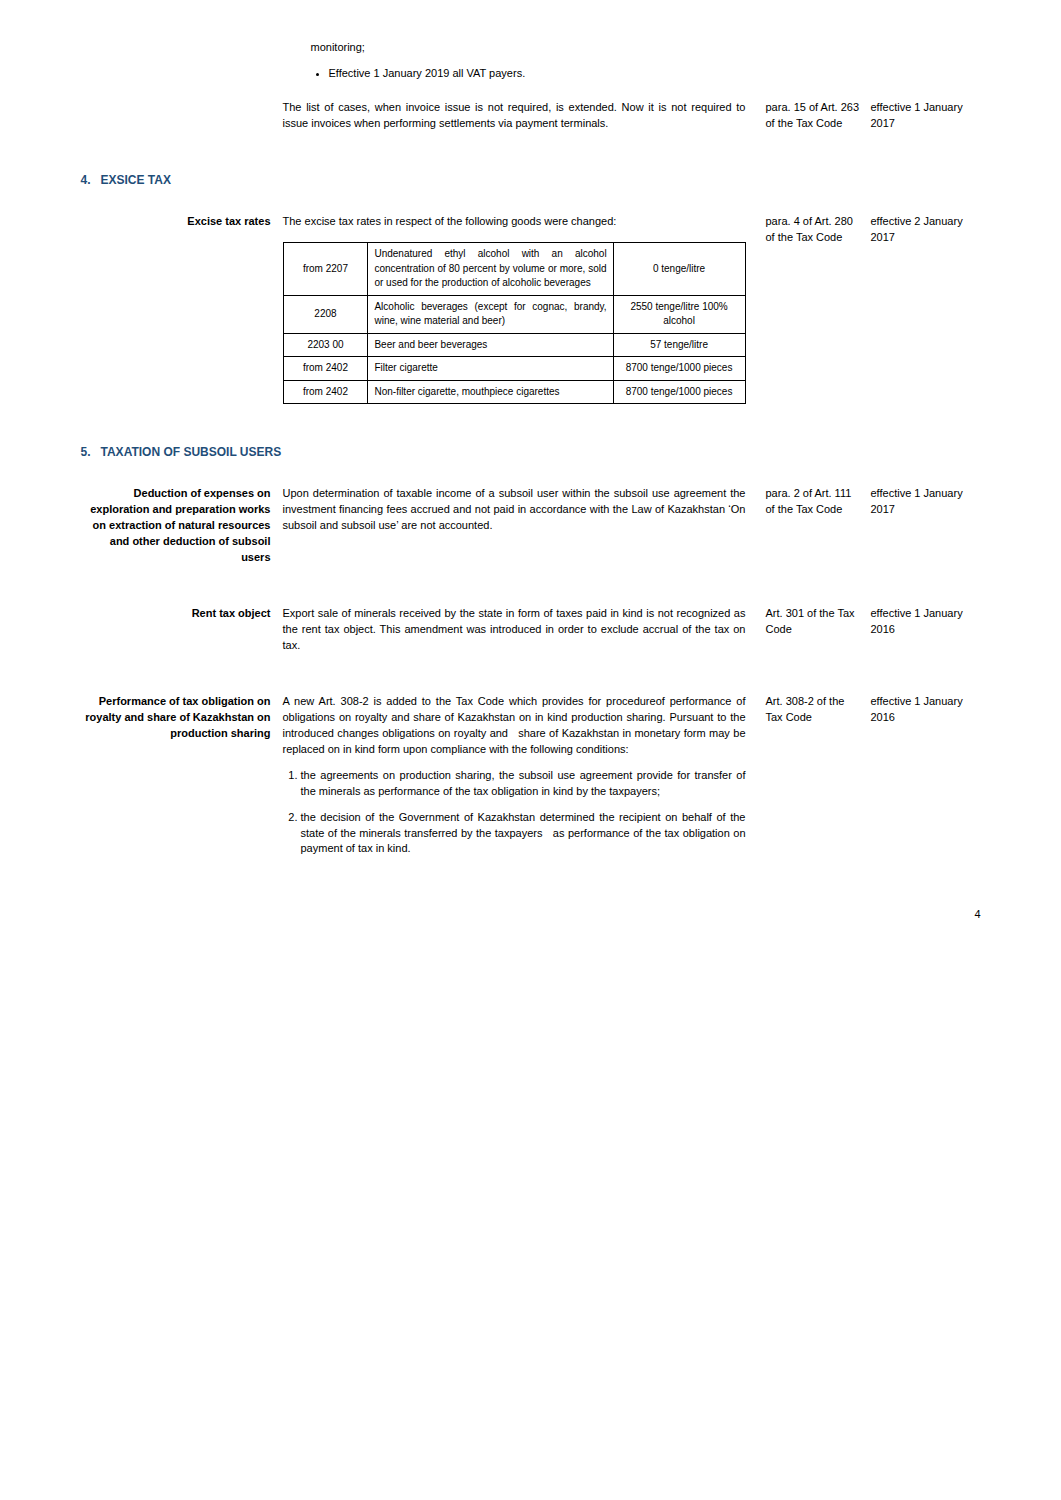monitoring;
Effective 1 January 2019 all VAT payers.
The list of cases, when invoice issue is not required, is extended. Now it is not required to issue invoices when performing settlements via payment terminals.
para. 15 of Art. 263 of the Tax Code
effective 1 January 2017
4. EXSICE TAX
Excise tax rates
The excise tax rates in respect of the following goods were changed:
| from 2207 | Undenatured ethyl alcohol with an alcohol concentration of 80 percent by volume or more, sold or used for the production of alcoholic beverages | 0 tenge/litre |
| 2208 | Alcoholic beverages (except for cognac, brandy, wine, wine material and beer) | 2550 tenge/litre 100% alcohol |
| 2203 00 | Beer and beer beverages | 57 tenge/litre |
| from 2402 | Filter cigarette | 8700 tenge/1000 pieces |
| from 2402 | Non-filter cigarette, mouthpiece cigarettes | 8700 tenge/1000 pieces |
para. 4 of Art. 280 of the Tax Code
effective 2 January 2017
5. TAXATION OF SUBSOIL USERS
Deduction of expenses on exploration and preparation works on extraction of natural resources and other deduction of subsoil users
Upon determination of taxable income of a subsoil user within the subsoil use agreement the investment financing fees accrued and not paid in accordance with the Law of Kazakhstan ‘On subsoil and subsoil use’ are not accounted.
para. 2 of Art. 111 of the Tax Code
effective 1 January 2017
Rent tax object
Export sale of minerals received by the state in form of taxes paid in kind is not recognized as the rent tax object. This amendment was introduced in order to exclude accrual of the tax on tax.
Art. 301 of the Tax Code
effective 1 January 2016
Performance of tax obligation on royalty and share of Kazakhstan on production sharing
A new Art. 308-2 is added to the Tax Code which provides for procedureof performance of obligations on royalty and share of Kazakhstan on in kind production sharing. Pursuant to the introduced changes obligations on royalty and share of Kazakhstan in monetary form may be replaced on in kind form upon compliance with the following conditions:
the agreements on production sharing, the subsoil use agreement provide for transfer of the minerals as performance of the tax obligation in kind by the taxpayers;
the decision of the Government of Kazakhstan determined the recipient on behalf of the state of the minerals transferred by the taxpayers as performance of the tax obligation on payment of tax in kind.
Art. 308-2 of the Tax Code
effective 1 January 2016
4